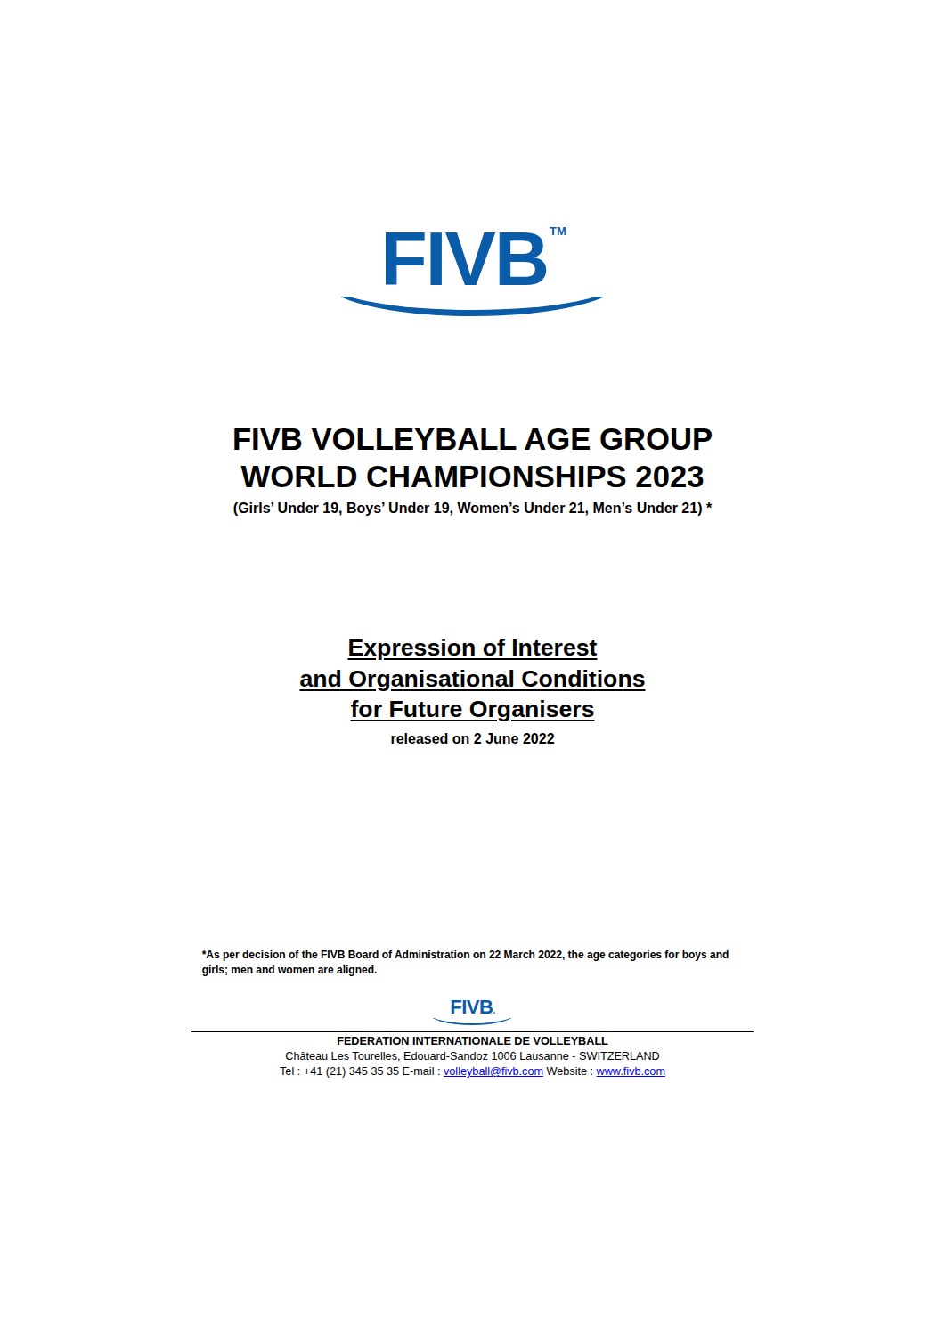FIVBTM
FIVB VOLLEYBALL AGE GROUP
WORLD CHAMPIONSHIPS 2023
(Girls’ Under 19, Boys’ Under 19, Women’s Under 21, Men’s Under 21) *
Expression of Interest
and Organisational Conditions
for Future Organisers
released on 2 June 2022
*As per decision of the FIVB Board of Administration on 22 March 2022, the age categories for boys and girls; men and women are aligned.
FIVB.
FEDERATION INTERNATIONALE DE VOLLEYBALL
Château Les Tourelles, Edouard-Sandoz 1006 Lausanne - SWITZERLAND
Tel : +41 (21) 345 35 35 E-mail : volleyball@fivb.com Website : www.fivb.com